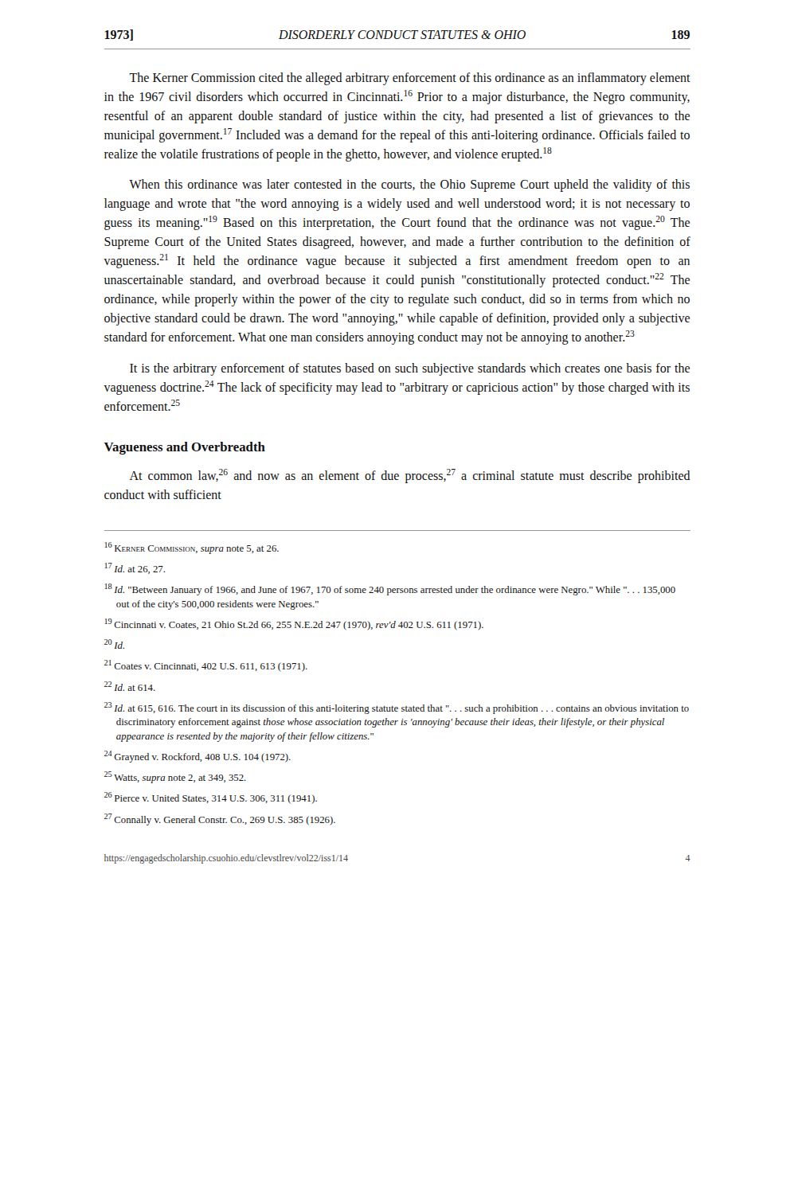1973] DISORDERLY CONDUCT STATUTES & OHIO 189
The Kerner Commission cited the alleged arbitrary enforcement of this ordinance as an inflammatory element in the 1967 civil disorders which occurred in Cincinnati.16 Prior to a major disturbance, the Negro community, resentful of an apparent double standard of justice within the city, had presented a list of grievances to the municipal government.17 Included was a demand for the repeal of this anti-loitering ordinance. Officials failed to realize the volatile frustrations of people in the ghetto, however, and violence erupted.18
When this ordinance was later contested in the courts, the Ohio Supreme Court upheld the validity of this language and wrote that "the word annoying is a widely used and well understood word; it is not necessary to guess its meaning."19 Based on this interpretation, the Court found that the ordinance was not vague.20 The Supreme Court of the United States disagreed, however, and made a further contribution to the definition of vagueness.21 It held the ordinance vague because it subjected a first amendment freedom open to an unascertainable standard, and overbroad because it could punish "constitutionally protected conduct."22 The ordinance, while properly within the power of the city to regulate such conduct, did so in terms from which no objective standard could be drawn. The word "annoying," while capable of definition, provided only a subjective standard for enforcement. What one man considers annoying conduct may not be annoying to another.23
It is the arbitrary enforcement of statutes based on such subjective standards which creates one basis for the vagueness doctrine.24 The lack of specificity may lead to "arbitrary or capricious action" by those charged with its enforcement.25
Vagueness and Overbreadth
At common law,26 and now as an element of due process,27 a criminal statute must describe prohibited conduct with sufficient
16 Kerner Commission, supra note 5, at 26.
17 Id. at 26, 27.
18 Id. "Between January of 1966, and June of 1967, 170 of some 240 persons arrested under the ordinance were Negro." While ". . . 135,000 out of the city's 500,000 residents were Negroes."
19 Cincinnati v. Coates, 21 Ohio St.2d 66, 255 N.E.2d 247 (1970), rev'd 402 U.S. 611 (1971).
20 Id.
21 Coates v. Cincinnati, 402 U.S. 611, 613 (1971).
22 Id. at 614.
23 Id. at 615, 616. The court in its discussion of this anti-loitering statute stated that ". . . such a prohibition . . . contains an obvious invitation to discriminatory enforcement against those whose association together is 'annoying' because their ideas, their lifestyle, or their physical appearance is resented by the majority of their fellow citizens."
24 Grayned v. Rockford, 408 U.S. 104 (1972).
25 Watts, supra note 2, at 349, 352.
26 Pierce v. United States, 314 U.S. 306, 311 (1941).
27 Connally v. General Constr. Co., 269 U.S. 385 (1926).
https://engagedscholarship.csuohio.edu/clevstlrev/vol22/iss1/14 4